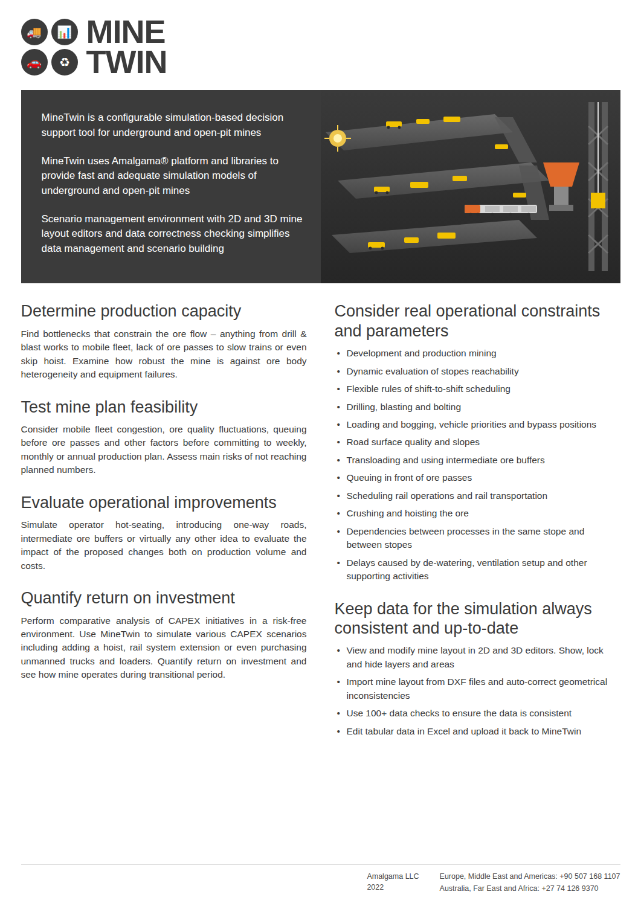🚚 📊 🚗 ♻
MINE TWIN
MineTwin is a configurable simulation-based decision support tool for underground and open-pit mines
MineTwin uses Amalgama® platform and libraries to provide fast and adequate simulation models of underground and open-pit mines
Scenario management environment with 2D and 3D mine layout editors and data correctness checking simplifies data management and scenario building
Determine production capacity
Find bottlenecks that constrain the ore flow – anything from drill & blast works to mobile fleet, lack of ore passes to slow trains or even skip hoist. Examine how robust the mine is against ore body heterogeneity and equipment failures.
Test mine plan feasibility
Consider mobile fleet congestion, ore quality fluctuations, queuing before ore passes and other factors before committing to weekly, monthly or annual production plan. Assess main risks of not reaching planned numbers.
Evaluate operational improvements
Simulate operator hot-seating, introducing one-way roads, intermediate ore buffers or virtually any other idea to evaluate the impact of the proposed changes both on production volume and costs.
Quantify return on investment
Perform comparative analysis of CAPEX initiatives in a risk-free environment. Use MineTwin to simulate various CAPEX scenarios including adding a hoist, rail system extension or even purchasing unmanned trucks and loaders. Quantify return on investment and see how mine operates during transitional period.
Consider real operational constraints and parameters
Development and production mining
Dynamic evaluation of stopes reachability
Flexible rules of shift-to-shift scheduling
Drilling, blasting and bolting
Loading and bogging, vehicle priorities and bypass positions
Road surface quality and slopes
Transloading and using intermediate ore buffers
Queuing in front of ore passes
Scheduling rail operations and rail transportation
Crushing and hoisting the ore
Dependencies between processes in the same stope and between stopes
Delays caused by de-watering, ventilation setup and other supporting activities
Keep data for the simulation always consistent and up-to-date
View and modify mine layout in 2D and 3D editors. Show, lock and hide layers and areas
Import mine layout from DXF files and auto-correct geometrical inconsistencies
Use 100+ data checks to ensure the data is consistent
Edit tabular data in Excel and upload it back to MineTwin
Amalgama LLC
2022
Europe, Middle East and Americas: +90 507 168 1107
Australia, Far East and Africa: +27 74 126 9370